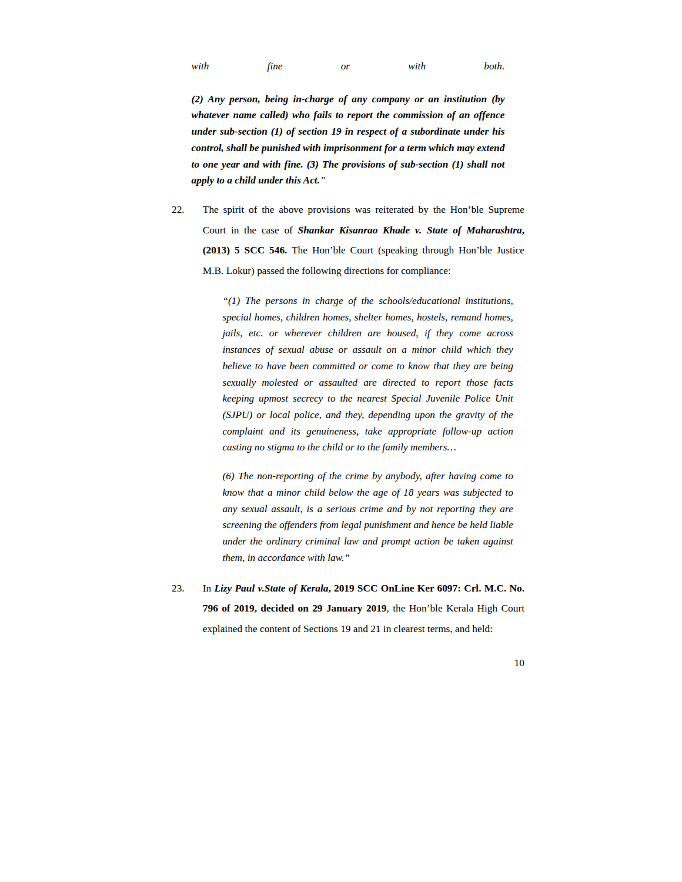with fine or with both.
(2) Any person, being in-charge of any company or an institution (by whatever name called) who fails to report the commission of an offence under sub-section (1) of section 19 in respect of a subordinate under his control, shall be punished with imprisonment for a term which may extend to one year and with fine. (3) The provisions of sub-section (1) shall not apply to a child under this Act.”
The spirit of the above provisions was reiterated by the Hon’ble Supreme Court in the case of Shankar Kisanrao Khade v. State of Maharashtra, (2013) 5 SCC 546. The Hon’ble Court (speaking through Hon’ble Justice M.B. Lokur) passed the following directions for compliance:
“(1) The persons in charge of the schools/educational institutions, special homes, children homes, shelter homes, hostels, remand homes, jails, etc. or wherever children are housed, if they come across instances of sexual abuse or assault on a minor child which they believe to have been committed or come to know that they are being sexually molested or assaulted are directed to report those facts keeping upmost secrecy to the nearest Special Juvenile Police Unit (SJPU) or local police, and they, depending upon the gravity of the complaint and its genuineness, take appropriate follow-up action casting no stigma to the child or to the family members…
(6) The non-reporting of the crime by anybody, after having come to know that a minor child below the age of 18 years was subjected to any sexual assault, is a serious crime and by not reporting they are screening the offenders from legal punishment and hence be held liable under the ordinary criminal law and prompt action be taken against them, in accordance with law.”
In Lizy Paul v.State of Kerala, 2019 SCC OnLine Ker 6097: Crl. M.C. No. 796 of 2019, decided on 29 January 2019, the Hon’ble Kerala High Court explained the content of Sections 19 and 21 in clearest terms, and held:
10